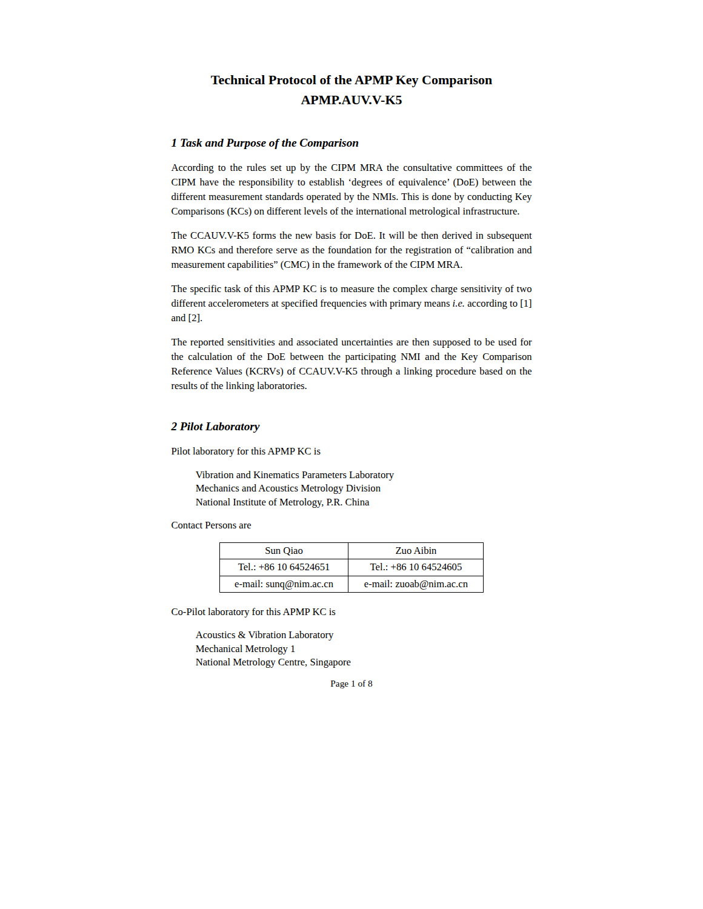Technical Protocol of the APMP Key Comparison APMP.AUV.V-K5
1 Task and Purpose of the Comparison
According to the rules set up by the CIPM MRA the consultative committees of the CIPM have the responsibility to establish ‘degrees of equivalence’ (DoE) between the different measurement standards operated by the NMIs. This is done by conducting Key Comparisons (KCs) on different levels of the international metrological infrastructure.
The CCAUV.V-K5 forms the new basis for DoE. It will be then derived in subsequent RMO KCs and therefore serve as the foundation for the registration of “calibration and measurement capabilities” (CMC) in the framework of the CIPM MRA.
The specific task of this APMP KC is to measure the complex charge sensitivity of two different accelerometers at specified frequencies with primary means i.e. according to [1] and [2].
The reported sensitivities and associated uncertainties are then supposed to be used for the calculation of the DoE between the participating NMI and the Key Comparison Reference Values (KCRVs) of CCAUV.V-K5 through a linking procedure based on the results of the linking laboratories.
2 Pilot Laboratory
Pilot laboratory for this APMP KC is
Vibration and Kinematics Parameters Laboratory
Mechanics and Acoustics Metrology Division
National Institute of Metrology, P.R. China
Contact Persons are
| Sun Qiao | Zuo Aibin |
| Tel.: +86 10 64524651 | Tel.: +86 10 64524605 |
| e-mail: sunq@nim.ac.cn | e-mail: zuoab@nim.ac.cn |
Co-Pilot laboratory for this APMP KC is
Acoustics & Vibration Laboratory
Mechanical Metrology 1
National Metrology Centre, Singapore
Page 1 of 8